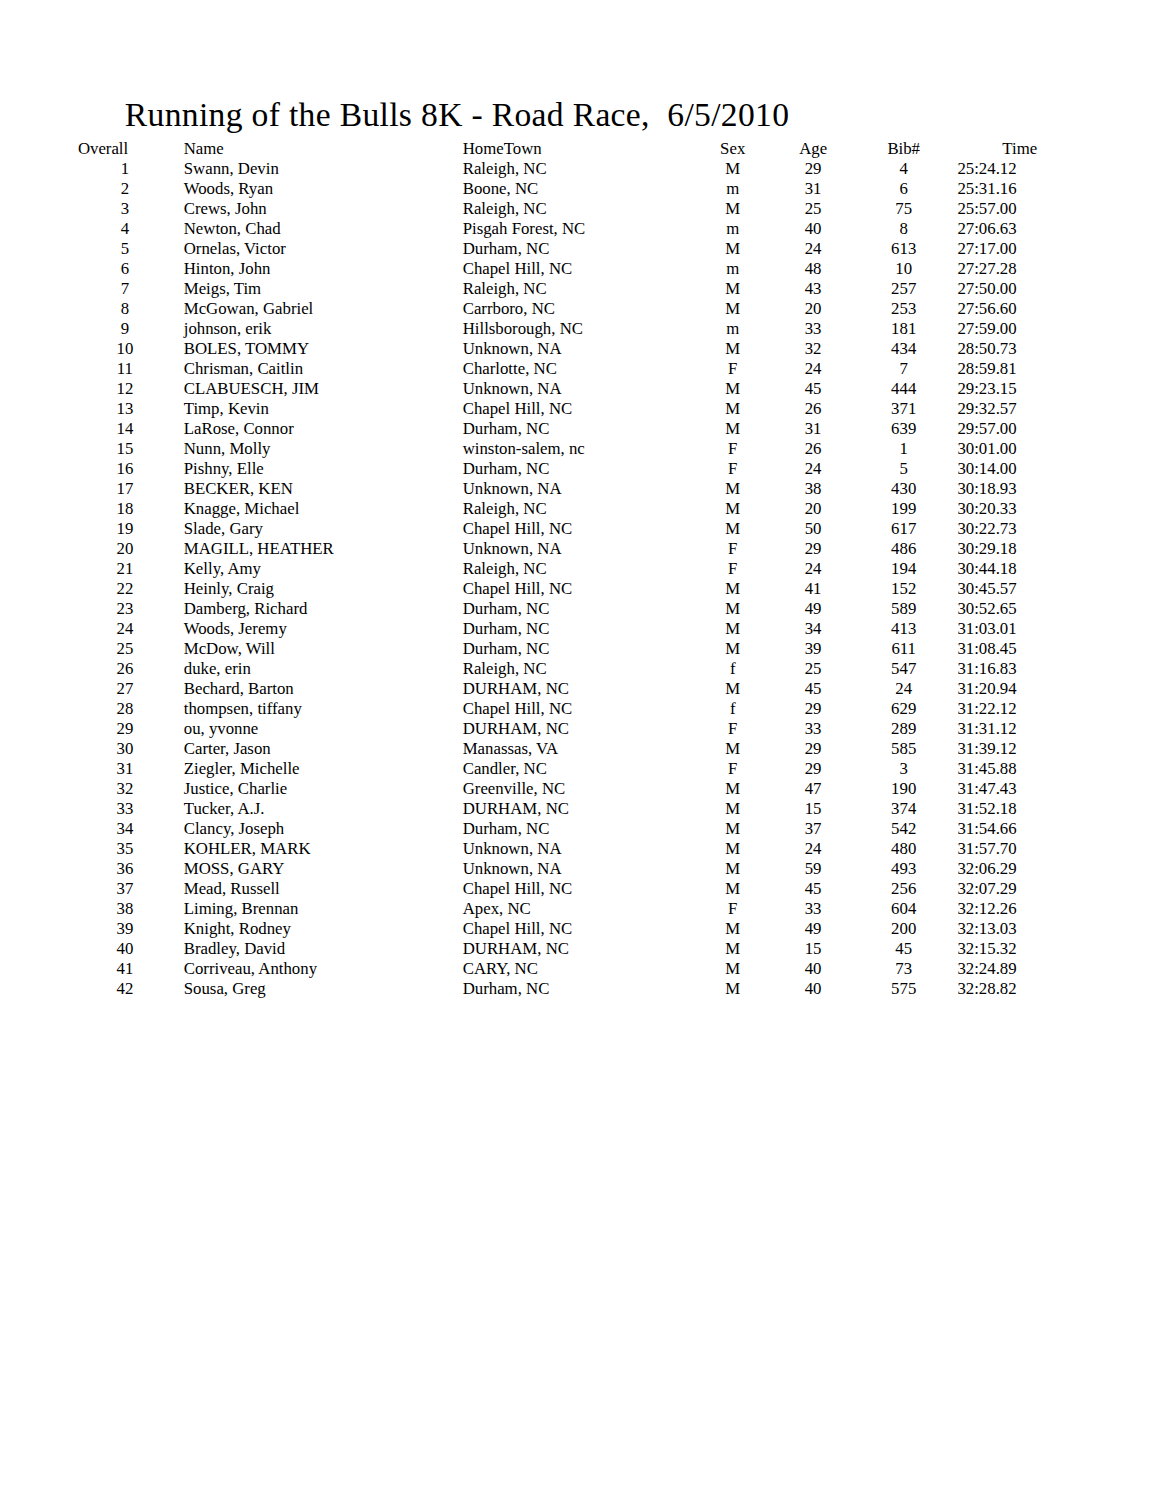Running of the Bulls 8K - Road Race, 6/5/2010
| Overall | Name | HomeTown | Sex | Age | Bib# | Time |
| --- | --- | --- | --- | --- | --- | --- |
| 1 | Swann, Devin | Raleigh, NC | M | 29 | 4 | 25:24.12 |
| 2 | Woods, Ryan | Boone, NC | m | 31 | 6 | 25:31.16 |
| 3 | Crews, John | Raleigh, NC | M | 25 | 75 | 25:57.00 |
| 4 | Newton, Chad | Pisgah Forest, NC | m | 40 | 8 | 27:06.63 |
| 5 | Ornelas, Victor | Durham, NC | M | 24 | 613 | 27:17.00 |
| 6 | Hinton, John | Chapel Hill, NC | m | 48 | 10 | 27:27.28 |
| 7 | Meigs, Tim | Raleigh, NC | M | 43 | 257 | 27:50.00 |
| 8 | McGowan, Gabriel | Carrboro, NC | M | 20 | 253 | 27:56.60 |
| 9 | johnson, erik | Hillsborough, NC | m | 33 | 181 | 27:59.00 |
| 10 | BOLES, TOMMY | Unknown, NA | M | 32 | 434 | 28:50.73 |
| 11 | Chrisman, Caitlin | Charlotte, NC | F | 24 | 7 | 28:59.81 |
| 12 | CLABUESCH, JIM | Unknown, NA | M | 45 | 444 | 29:23.15 |
| 13 | Timp, Kevin | Chapel Hill, NC | M | 26 | 371 | 29:32.57 |
| 14 | LaRose, Connor | Durham, NC | M | 31 | 639 | 29:57.00 |
| 15 | Nunn, Molly | winston-salem, nc | F | 26 | 1 | 30:01.00 |
| 16 | Pishny, Elle | Durham, NC | F | 24 | 5 | 30:14.00 |
| 17 | BECKER, KEN | Unknown, NA | M | 38 | 430 | 30:18.93 |
| 18 | Knagge, Michael | Raleigh, NC | M | 20 | 199 | 30:20.33 |
| 19 | Slade, Gary | Chapel Hill, NC | M | 50 | 617 | 30:22.73 |
| 20 | MAGILL, HEATHER | Unknown, NA | F | 29 | 486 | 30:29.18 |
| 21 | Kelly, Amy | Raleigh, NC | F | 24 | 194 | 30:44.18 |
| 22 | Heinly, Craig | Chapel Hill, NC | M | 41 | 152 | 30:45.57 |
| 23 | Damberg, Richard | Durham, NC | M | 49 | 589 | 30:52.65 |
| 24 | Woods, Jeremy | Durham, NC | M | 34 | 413 | 31:03.01 |
| 25 | McDow, Will | Durham, NC | M | 39 | 611 | 31:08.45 |
| 26 | duke, erin | Raleigh, NC | f | 25 | 547 | 31:16.83 |
| 27 | Bechard, Barton | DURHAM, NC | M | 45 | 24 | 31:20.94 |
| 28 | thompsen, tiffany | Chapel Hill, NC | f | 29 | 629 | 31:22.12 |
| 29 | ou, yvonne | DURHAM, NC | F | 33 | 289 | 31:31.12 |
| 30 | Carter, Jason | Manassas, VA | M | 29 | 585 | 31:39.12 |
| 31 | Ziegler, Michelle | Candler, NC | F | 29 | 3 | 31:45.88 |
| 32 | Justice, Charlie | Greenville, NC | M | 47 | 190 | 31:47.43 |
| 33 | Tucker, A.J. | DURHAM, NC | M | 15 | 374 | 31:52.18 |
| 34 | Clancy, Joseph | Durham, NC | M | 37 | 542 | 31:54.66 |
| 35 | KOHLER, MARK | Unknown, NA | M | 24 | 480 | 31:57.70 |
| 36 | MOSS, GARY | Unknown, NA | M | 59 | 493 | 32:06.29 |
| 37 | Mead, Russell | Chapel Hill, NC | M | 45 | 256 | 32:07.29 |
| 38 | Liming, Brennan | Apex, NC | F | 33 | 604 | 32:12.26 |
| 39 | Knight, Rodney | Chapel Hill, NC | M | 49 | 200 | 32:13.03 |
| 40 | Bradley, David | DURHAM, NC | M | 15 | 45 | 32:15.32 |
| 41 | Corriveau, Anthony | CARY, NC | M | 40 | 73 | 32:24.89 |
| 42 | Sousa, Greg | Durham, NC | M | 40 | 575 | 32:28.82 |